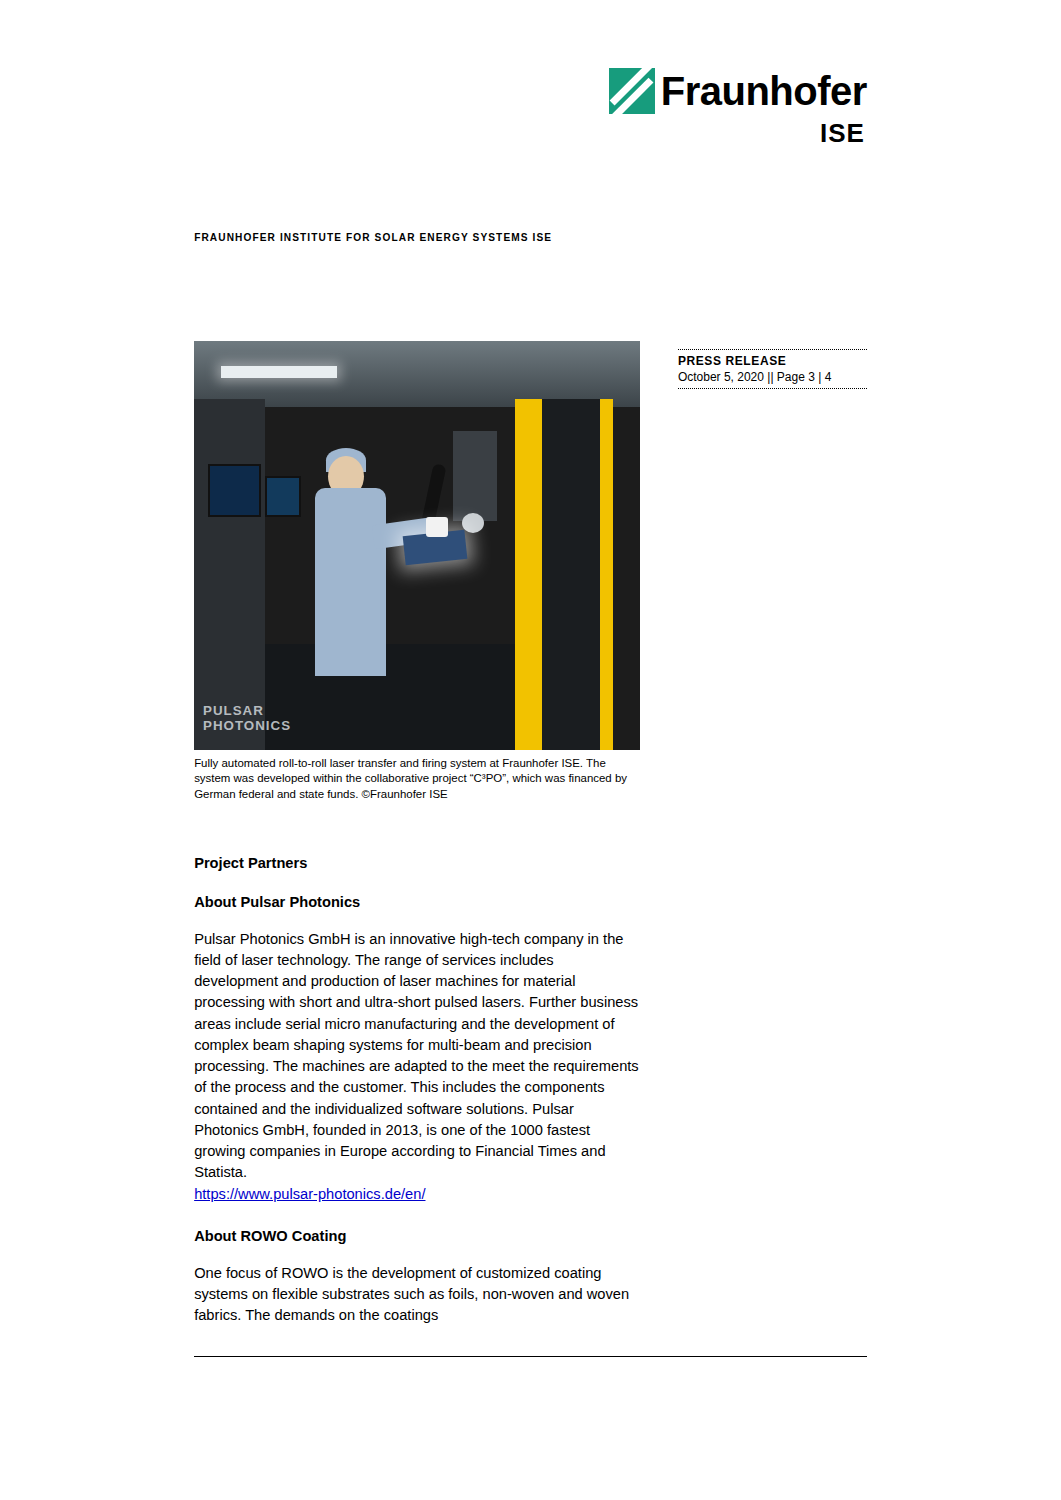Fraunhofer
ISE
FRAUNHOFER INSTITUTE FOR SOLAR ENERGY SYSTEMS ISE
PULSAR
PHOTONICS
Fully automated roll-to-roll laser transfer and firing system at Fraunhofer ISE. The system was developed within the collaborative project “C³PO”, which was financed by German federal and state funds. ©Fraunhofer ISE
Project Partners
About Pulsar Photonics
Pulsar Photonics GmbH is an innovative high-tech company in the field of laser technology. The range of services includes development and production of laser machines for material processing with short and ultra-short pulsed lasers. Further business areas include serial micro manufacturing and the development of complex beam shaping systems for multi-beam and precision processing. The machines are adapted to the meet the requirements of the process and the customer. This includes the components contained and the individualized software solutions. Pulsar Photonics GmbH, founded in 2013, is one of the 1000 fastest growing companies in Europe according to Financial Times and Statista.
https://www.pulsar-photonics.de/en/
About ROWO Coating
One focus of ROWO is the development of customized coating systems on flexible substrates such as foils, non-woven and woven fabrics. The demands on the coatings
PRESS RELEASE
October 5, 2020 || Page 3 | 4